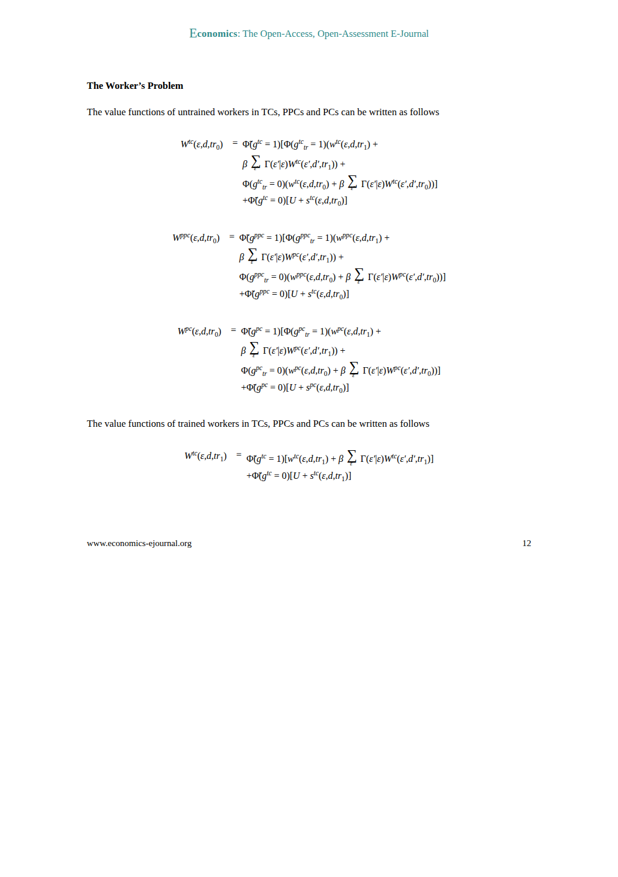Economics: The Open-Access, Open-Assessment E-Journal
The Worker’s Problem
The value functions of untrained workers in TCs, PPCs and PCs can be written as follows
| W tc ( ε , d , tr 0 ) | = | Φ̃( g tc = 1)[Φ( g tc tr = 1)( w tc ( ε , d , tr 1 ) + |
| | | β ∑ ε′ Γ( ε′ / ε ) W tc ( ε′ , d′ , tr 1 )) + |
| | | Φ( g tc tr = 0)( w tc ( ε , d , tr 0 ) + β ∑ ε′ Γ( ε′ / ε ) W tc ( ε′ , d′ , tr 0 ))] |
| | | +Φ̃( g tc = 0)[ U + s tc ( ε , d , tr 0 )] |
| W ppc ( ε , d , tr 0 ) | = | Φ̃( g ppc = 1)[Φ( g ppc tr = 1)( w ppc ( ε , d , tr 1 ) + |
| | | β ∑ ε′ Γ( ε′ / ε ) W pc ( ε′ , d′ , tr 1 )) + |
| | | Φ( g ppc tr = 0)( w ppc ( ε , d , tr 0 ) + β ∑ ε′ Γ( ε′ / ε ) W pc ( ε′ , d′ , tr 0 ))] |
| | | +Φ̃( g ppc = 0)[ U + s tc ( ε , d , tr 0 )] |
| W pc ( ε , d , tr 0 ) | = | Φ̃( g pc = 1)[Φ( g pc tr = 1)( w pc ( ε , d , tr 1 ) + |
| | | β ∑ ε′ Γ( ε′ / ε ) W pc ( ε′ , d′ , tr 1 )) + |
| | | Φ( g pc tr = 0)( w pc ( ε , d , tr 0 ) + β ∑ ε′ Γ( ε′ / ε ) W pc ( ε′ , d′ , tr 0 ))] |
| | | +Φ̃( g pc = 0)[ U + s pc ( ε , d , tr 0 )] |
The value functions of trained workers in TCs, PPCs and PCs can be written as follows
| W tc ( ε , d , tr 1 ) | = | Φ̃( g tc = 1)[ w tc ( ε , d , tr 1 ) + β ∑ ε′ Γ( ε′ / ε ) W tc ( ε′ , d′ , tr 1 )] |
| | | +Φ̃( g tc = 0)[ U + s tc ( ε , d , tr 1 )] |
www.economics-ejournal.org 12